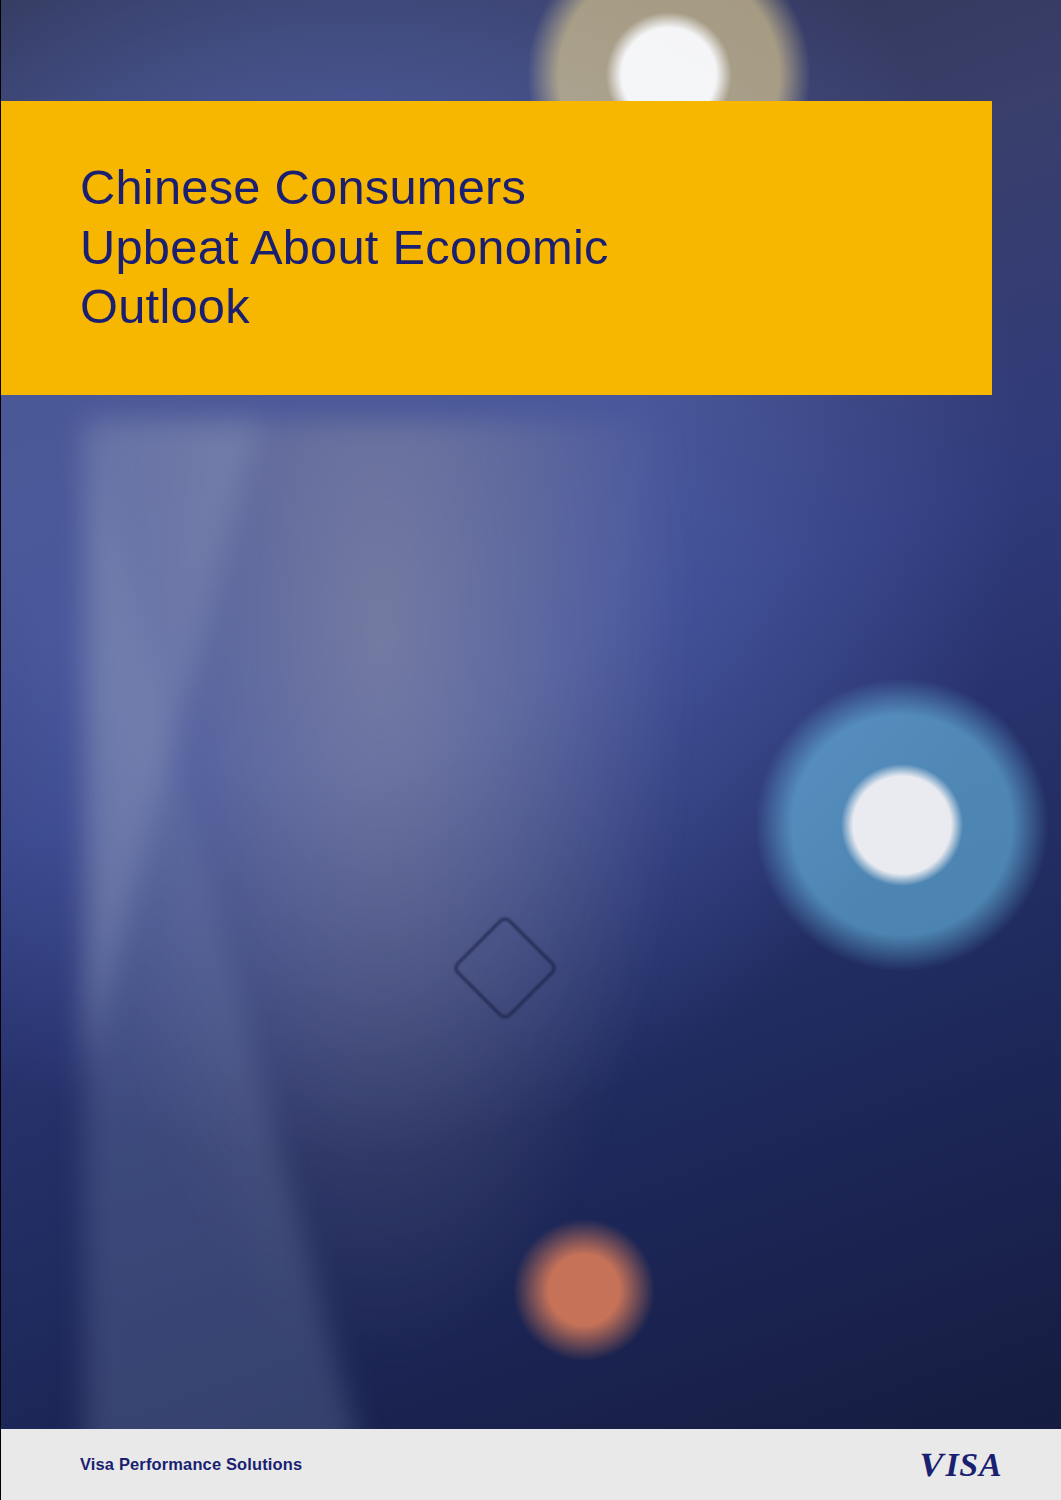Chinese Consumers Upbeat About Economic Outlook
Visa Performance Solutions VISA